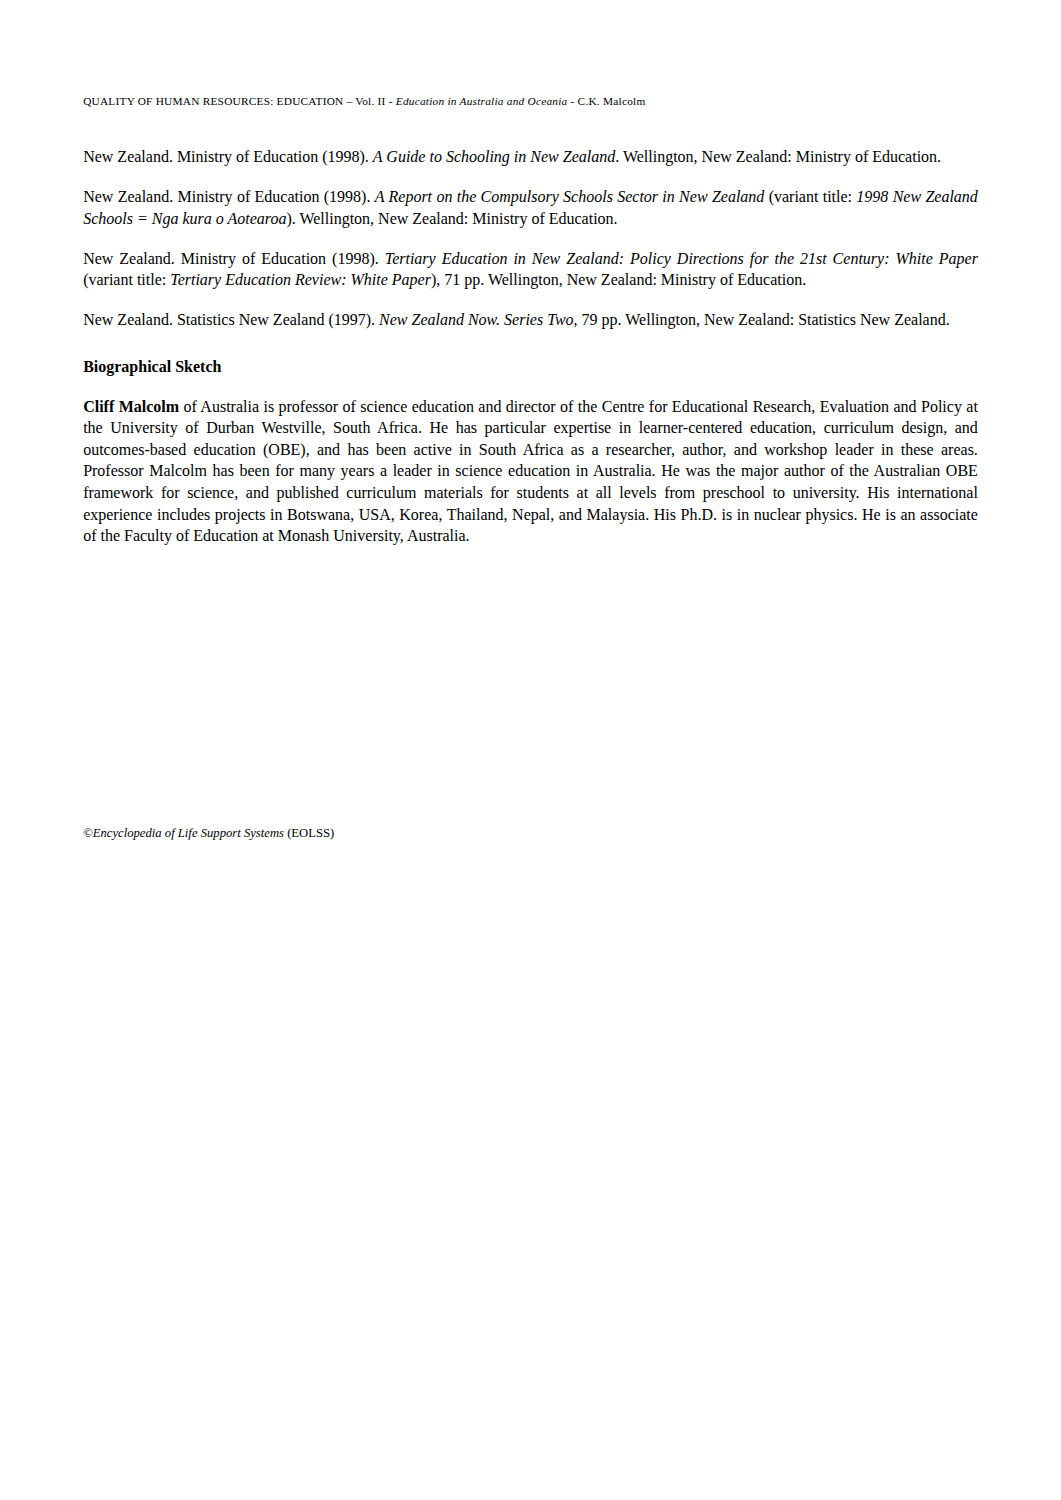QUALITY OF HUMAN RESOURCES: EDUCATION – Vol. II - Education in Australia and Oceania - C.K. Malcolm
New Zealand. Ministry of Education (1998). A Guide to Schooling in New Zealand. Wellington, New Zealand: Ministry of Education.
New Zealand. Ministry of Education (1998). A Report on the Compulsory Schools Sector in New Zealand (variant title: 1998 New Zealand Schools = Nga kura o Aotearoa). Wellington, New Zealand: Ministry of Education.
New Zealand. Ministry of Education (1998). Tertiary Education in New Zealand: Policy Directions for the 21st Century: White Paper (variant title: Tertiary Education Review: White Paper), 71 pp. Wellington, New Zealand: Ministry of Education.
New Zealand. Statistics New Zealand (1997). New Zealand Now. Series Two, 79 pp. Wellington, New Zealand: Statistics New Zealand.
Biographical Sketch
Cliff Malcolm of Australia is professor of science education and director of the Centre for Educational Research, Evaluation and Policy at the University of Durban Westville, South Africa. He has particular expertise in learner-centered education, curriculum design, and outcomes-based education (OBE), and has been active in South Africa as a researcher, author, and workshop leader in these areas. Professor Malcolm has been for many years a leader in science education in Australia. He was the major author of the Australian OBE framework for science, and published curriculum materials for students at all levels from preschool to university. His international experience includes projects in Botswana, USA, Korea, Thailand, Nepal, and Malaysia. His Ph.D. is in nuclear physics. He is an associate of the Faculty of Education at Monash University, Australia.
©Encyclopedia of Life Support Systems (EOLSS)